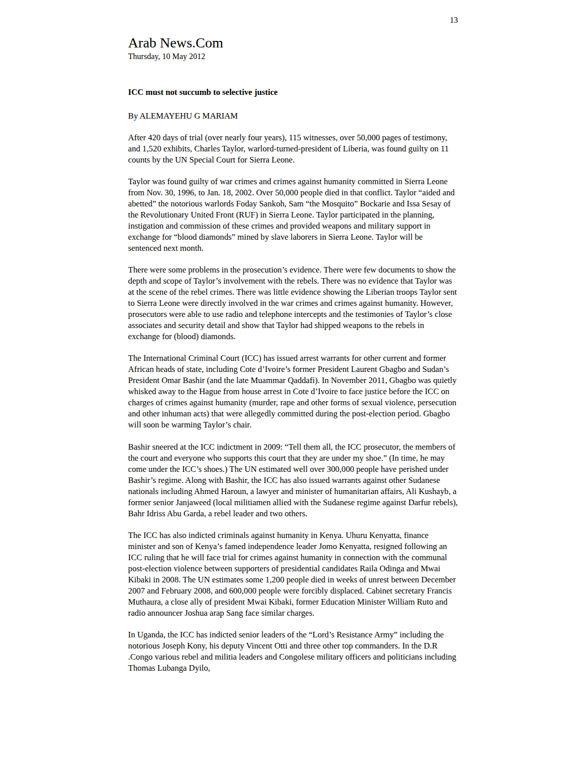13
Arab News.Com
Thursday, 10 May 2012
ICC must not succumb to selective justice
By ALEMAYEHU G MARIAM
After 420 days of trial (over nearly four years), 115 witnesses, over 50,000 pages of testimony, and 1,520 exhibits, Charles Taylor, warlord-turned-president of Liberia, was found guilty on 11 counts by the UN Special Court for Sierra Leone.
Taylor was found guilty of war crimes and crimes against humanity committed in Sierra Leone from Nov. 30, 1996, to Jan. 18, 2002. Over 50,000 people died in that conflict. Taylor “aided and abetted” the notorious warlords Foday Sankoh, Sam “the Mosquito” Bockarie and Issa Sesay of the Revolutionary United Front (RUF) in Sierra Leone. Taylor participated in the planning, instigation and commission of these crimes and provided weapons and military support in exchange for “blood diamonds” mined by slave laborers in Sierra Leone. Taylor will be sentenced next month.
There were some problems in the prosecution’s evidence. There were few documents to show the depth and scope of Taylor’s involvement with the rebels. There was no evidence that Taylor was at the scene of the rebel crimes. There was little evidence showing the Liberian troops Taylor sent to Sierra Leone were directly involved in the war crimes and crimes against humanity. However, prosecutors were able to use radio and telephone intercepts and the testimonies of Taylor’s close associates and security detail and show that Taylor had shipped weapons to the rebels in exchange for (blood) diamonds.
The International Criminal Court (ICC) has issued arrest warrants for other current and former African heads of state, including Cote d’Ivoire’s former President Laurent Gbagbo and Sudan’s President Omar Bashir (and the late Muammar Qaddafi). In November 2011, Gbagbo was quietly whisked away to the Hague from house arrest in Cote d’Ivoire to face justice before the ICC on charges of crimes against humanity (murder, rape and other forms of sexual violence, persecution and other inhuman acts) that were allegedly committed during the post-election period. Gbagbo will soon be warming Taylor’s chair.
Bashir sneered at the ICC indictment in 2009: “Tell them all, the ICC prosecutor, the members of the court and everyone who supports this court that they are under my shoe.” (In time, he may come under the ICC’s shoes.) The UN estimated well over 300,000 people have perished under Bashir’s regime. Along with Bashir, the ICC has also issued warrants against other Sudanese nationals including Ahmed Haroun, a lawyer and minister of humanitarian affairs, Ali Kushayb, a former senior Janjaweed (local militiamen allied with the Sudanese regime against Darfur rebels), Bahr Idriss Abu Garda, a rebel leader and two others.
The ICC has also indicted criminals against humanity in Kenya. Uhuru Kenyatta, finance minister and son of Kenya’s famed independence leader Jomo Kenyatta, resigned following an ICC ruling that he will face trial for crimes against humanity in connection with the communal post-election violence between supporters of presidential candidates Raila Odinga and Mwai Kibaki in 2008. The UN estimates some 1,200 people died in weeks of unrest between December 2007 and February 2008, and 600,000 people were forcibly displaced. Cabinet secretary Francis Muthaura, a close ally of president Mwai Kibaki, former Education Minister William Ruto and radio announcer Joshua arap Sang face similar charges.
In Uganda, the ICC has indicted senior leaders of the “Lord’s Resistance Army” including the notorious Joseph Kony, his deputy Vincent Otti and three other top commanders. In the D.R .Congo various rebel and militia leaders and Congolese military officers and politicians including Thomas Lubanga Dyilo,